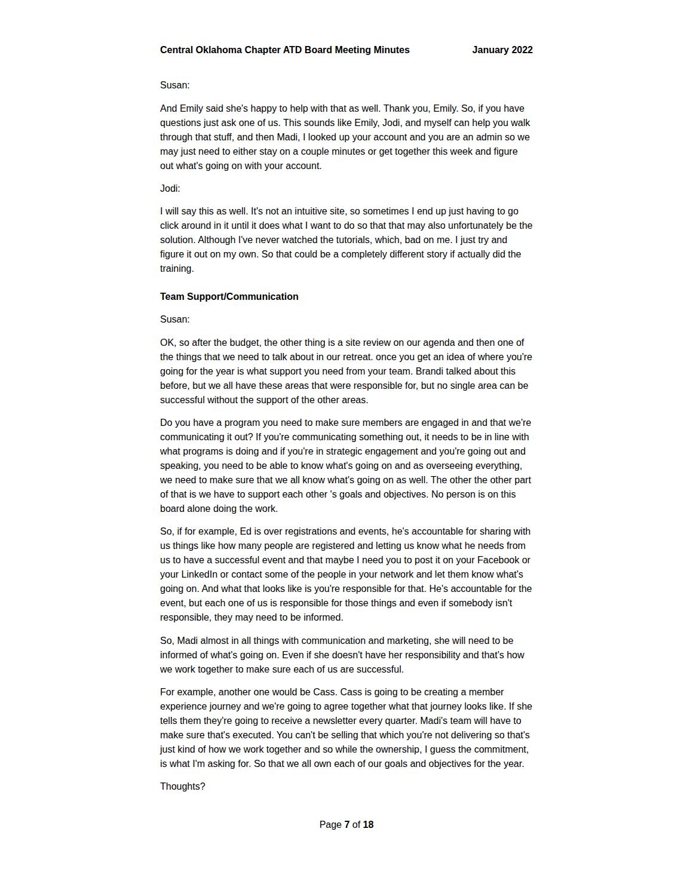Central Oklahoma Chapter ATD Board Meeting Minutes January 2022
Susan:
And Emily said she's happy to help with that as well. Thank you, Emily. So, if you have questions just ask one of us. This sounds like Emily, Jodi, and myself can help you walk through that stuff, and then Madi, I looked up your account and you are an admin so we may just need to either stay on a couple minutes or get together this week and figure out what's going on with your account.
Jodi:
I will say this as well. It's not an intuitive site, so sometimes I end up just having to go click around in it until it does what I want to do so that that may also unfortunately be the solution. Although I've never watched the tutorials, which, bad on me. I just try and figure it out on my own. So that could be a completely different story if actually did the training.
Team Support/Communication
Susan:
OK, so after the budget, the other thing is a site review on our agenda and then one of the things that we need to talk about in our retreat. once you get an idea of where you're going for the year is what support you need from your team. Brandi talked about this before, but we all have these areas that were responsible for, but no single area can be successful without the support of the other areas.
Do you have a program you need to make sure members are engaged in and that we're communicating it out? If you're communicating something out, it needs to be in line with what programs is doing and if you're in strategic engagement and you're going out and speaking, you need to be able to know what's going on and as overseeing everything, we need to make sure that we all know what's going on as well. The other the other part of that is we have to support each other 's goals and objectives. No person is on this board alone doing the work.
So, if for example, Ed is over registrations and events, he's accountable for sharing with us things like how many people are registered and letting us know what he needs from us to have a successful event and that maybe I need you to post it on your Facebook or your LinkedIn or contact some of the people in your network and let them know what's going on. And what that looks like is you're responsible for that. He's accountable for the event, but each one of us is responsible for those things and even if somebody isn't responsible, they may need to be informed.
So, Madi almost in all things with communication and marketing, she will need to be informed of what's going on. Even if she doesn't have her responsibility and that's how we work together to make sure each of us are successful.
For example, another one would be Cass. Cass is going to be creating a member experience journey and we're going to agree together what that journey looks like. If she tells them they're going to receive a newsletter every quarter. Madi's team will have to make sure that's executed. You can't be selling that which you're not delivering so that's just kind of how we work together and so while the ownership, I guess the commitment, is what I'm asking for. So that we all own each of our goals and objectives for the year.
Thoughts?
Page 7 of 18